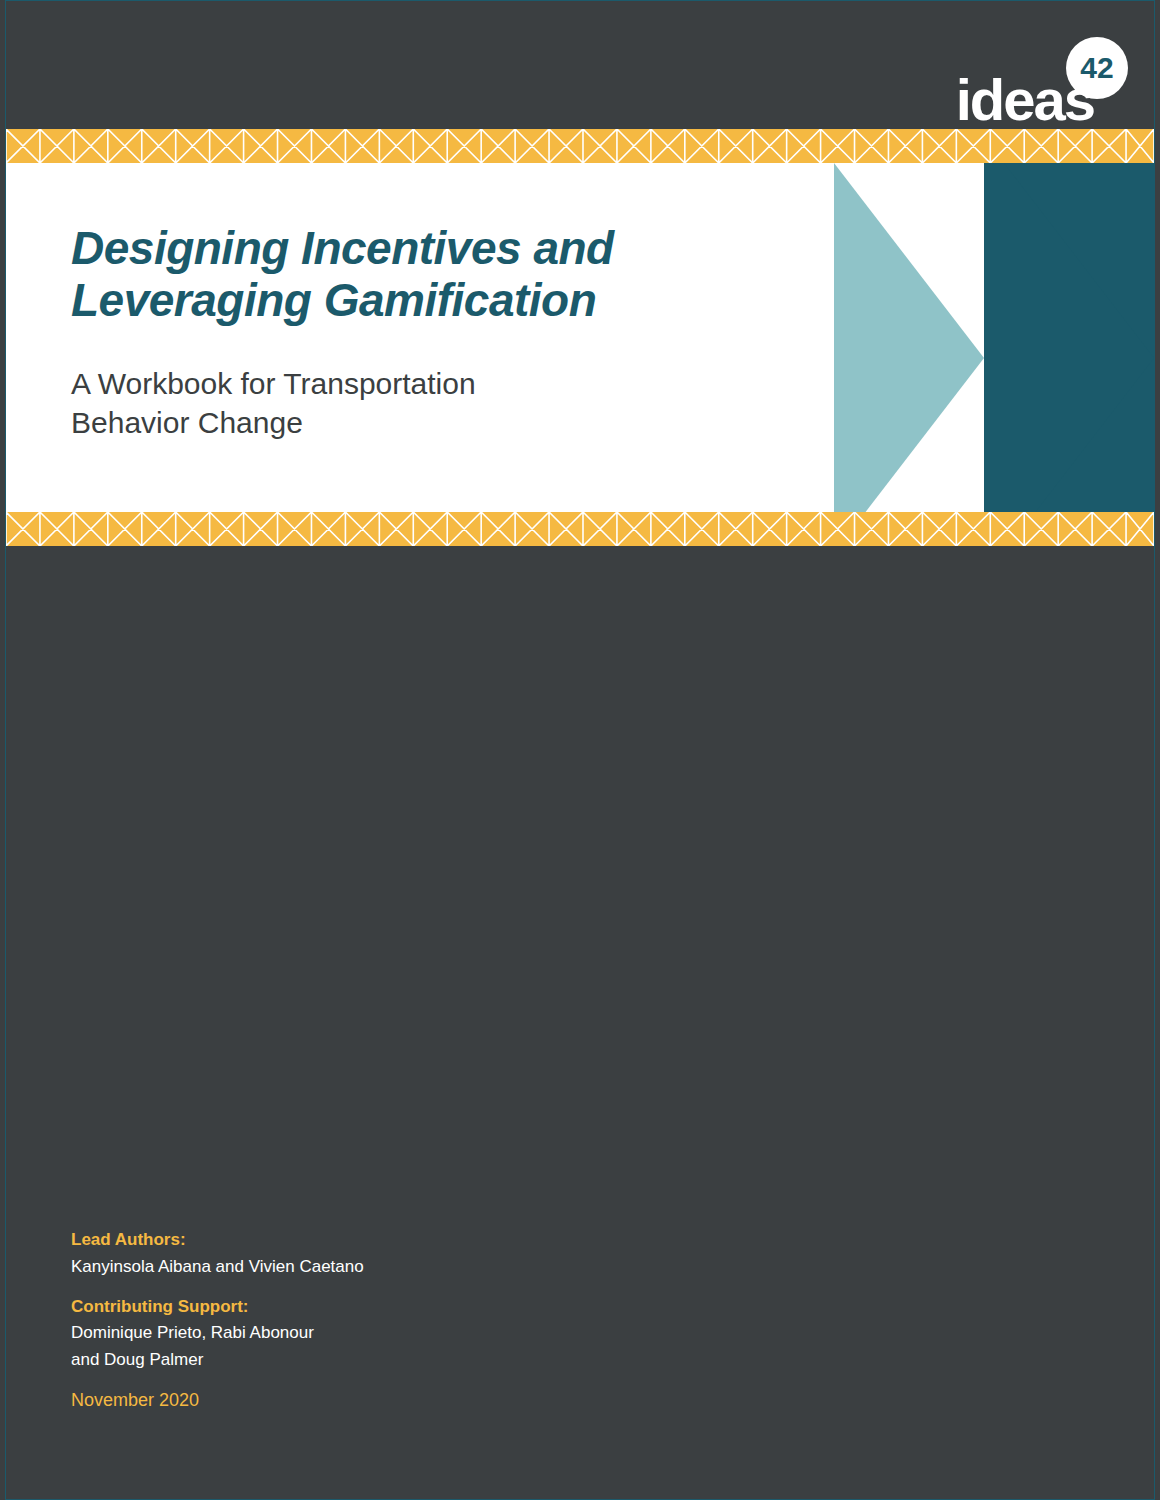ideas42
Designing Incentives and
Leveraging Gamification
A Workbook for Transportation
Behavior Change
Lead Authors: Kanyinsola Aibana and Vivien Caetano
Contributing Support: Dominique Prieto, Rabi Abonour
and Doug Palmer
November 2020